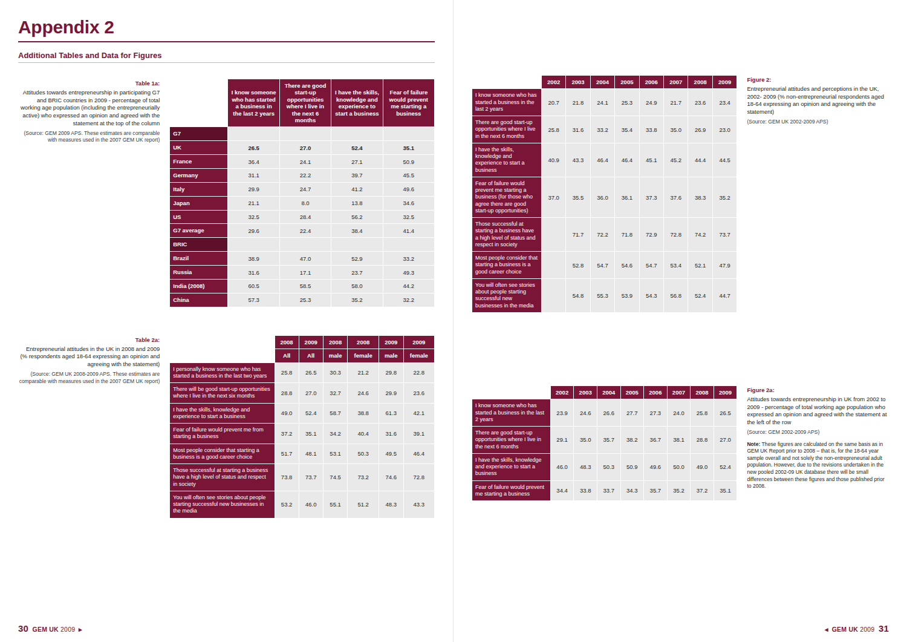Appendix 2
Additional Tables and Data for Figures
Table 1a: Attitudes towards entrepreneurship in participating G7 and BRIC countries in 2009 - percentage of total working age population (including the entrepreneurially active) who expressed an opinion and agreed with the statement at the top of the column (Source: GEM 2009 APS. These estimates are comparable with measures used in the 2007 GEM UK report)
| | I know someone who has started a business in the last 2 years | There are good start-up opportunities where I live in the next 6 months | I have the skills, knowledge and experience to start a business | Fear of failure would prevent me starting a business |
| --- | --- | --- | --- | --- |
| G7 | | | | |
| UK | 26.5 | 27.0 | 52.4 | 35.1 |
| France | 36.4 | 24.1 | 27.1 | 50.9 |
| Germany | 31.1 | 22.2 | 39.7 | 45.5 |
| Italy | 29.9 | 24.7 | 41.2 | 49.6 |
| Japan | 21.1 | 8.0 | 13.8 | 34.6 |
| US | 32.5 | 28.4 | 56.2 | 32.5 |
| G7 average | 29.6 | 22.4 | 38.4 | 41.4 |
| BRIC | | | | |
| Brazil | 38.9 | 47.0 | 52.9 | 33.2 |
| Russia | 31.6 | 17.1 | 23.7 | 49.3 |
| India (2008) | 60.5 | 58.5 | 58.0 | 44.2 |
| China | 57.3 | 25.3 | 35.2 | 32.2 |
Table 2a: Entrepreneurial attitudes in the UK in 2008 and 2009 (% respondents aged 18-64 expressing an opinion and agreeing with the statement) (Source: GEM UK 2008-2009 APS. These estimates are comparable with measures used in the 2007 GEM UK report)
| | 2008 | 2009 | 2008 | 2008 | 2009 | 2009 |
| --- | --- | --- | --- | --- | --- | --- |
| | All | All | male | female | male | female |
| I personally know someone who has started a business in the last two years | 25.8 | 26.5 | 30.3 | 21.2 | 29.8 | 22.8 |
| There will be good start-up opportunities where I live in the next six months | 28.8 | 27.0 | 32.7 | 24.6 | 29.9 | 23.6 |
| I have the skills, knowledge and experience to start a business | 49.0 | 52.4 | 58.7 | 38.8 | 61.3 | 42.1 |
| Fear of failure would prevent me from starting a business | 37.2 | 35.1 | 34.2 | 40.4 | 31.6 | 39.1 |
| Most people consider that starting a business is a good career choice | 51.7 | 48.1 | 53.1 | 50.3 | 49.5 | 46.4 |
| Those successful at starting a business have a high level of status and respect in society | 73.8 | 73.7 | 74.5 | 73.2 | 74.6 | 72.8 |
| You will often see stories about people starting successful new businesses in the media | 53.2 | 46.0 | 55.1 | 51.2 | 48.3 | 43.3 |
30 GEM UK 2009▸
| | 2002 | 2003 | 2004 | 2005 | 2006 | 2007 | 2008 | 2009 |
| --- | --- | --- | --- | --- | --- | --- | --- | --- |
| I know someone who has started a business in the last 2 years | 20.7 | 21.8 | 24.1 | 25.3 | 24.9 | 21.7 | 23.6 | 23.4 |
| There are good start-up opportunities where I live in the next 6 months | 25.8 | 31.6 | 33.2 | 35.4 | 33.8 | 35.0 | 26.9 | 23.0 |
| I have the skills, knowledge and experience to start a business | 40.9 | 43.3 | 46.4 | 46.4 | 45.1 | 45.2 | 44.4 | 44.5 |
| Fear of failure would prevent me starting a business (for those who agree there are good start-up opportunities) | 37.0 | 35.5 | 36.0 | 36.1 | 37.3 | 37.6 | 38.3 | 35.2 |
| Those successful at starting a business have a high level of status and respect in society | | 71.7 | 72.2 | 71.8 | 72.9 | 72.8 | 74.2 | 73.7 |
| Most people consider that starting a business is a good career choice | | 52.8 | 54.7 | 54.6 | 54.7 | 53.4 | 52.1 | 47.9 |
| You will often see stories about people starting successful new businesses in the media | | 54.8 | 55.3 | 53.9 | 54.3 | 56.8 | 52.4 | 44.7 |
Figure 2: Entrepreneurial attitudes and perceptions in the UK, 2002- 2009 (% non-entrepreneurial respondents aged 18-64 expressing an opinion and agreeing with the statement) (Source: GEM UK 2002-2009 APS)
| | 2002 | 2003 | 2004 | 2005 | 2006 | 2007 | 2008 | 2009 |
| --- | --- | --- | --- | --- | --- | --- | --- | --- |
| I know someone who has started a business in the last 2 years | 23.9 | 24.6 | 26.6 | 27.7 | 27.3 | 24.0 | 25.8 | 26.5 |
| There are good start-up opportunities where I live in the next 6 months | 29.1 | 35.0 | 35.7 | 38.2 | 36.7 | 38.1 | 28.8 | 27.0 |
| I have the skills, knowledge and experience to start a business | 46.0 | 48.3 | 50.3 | 50.9 | 49.6 | 50.0 | 49.0 | 52.4 |
| Fear of failure would prevent me starting a business | 34.4 | 33.8 | 33.7 | 34.3 | 35.7 | 35.2 | 37.2 | 35.1 |
Figure 2a: Attitudes towards entrepreneurship in UK from 2002 to 2009 - percentage of total working age population who expressed an opinion and agreed with the statement at the left of the row (Source: GEM 2002-2009 APS) Note: These figures are calculated on the same basis as in GEM UK Report prior to 2008 – that is, for the 18-64 year sample overall and not solely the non-entrepreneurial adult population. However, due to the revisions undertaken in the new pooled 2002-09 UK database there will be small differences between these figures and those published prior to 2008.
◂GEM UK 2009 31